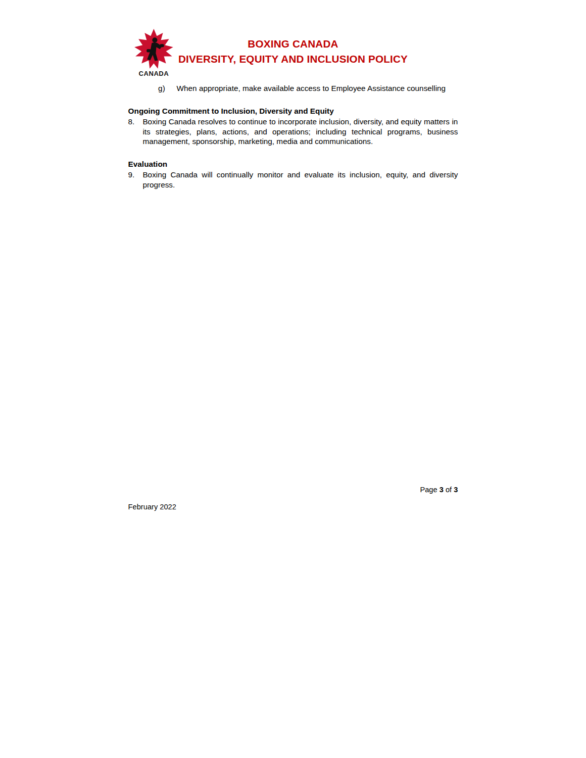CANADA
BOXING CANADA
DIVERSITY, EQUITY AND INCLUSION POLICY
g) When appropriate, make available access to Employee Assistance counselling
Ongoing Commitment to Inclusion, Diversity and Equity
8. Boxing Canada resolves to continue to incorporate inclusion, diversity, and equity matters in its strategies, plans, actions, and operations; including technical programs, business management, sponsorship, marketing, media and communications.
Evaluation
9. Boxing Canada will continually monitor and evaluate its inclusion, equity, and diversity progress.
Page 3 of 3
February 2022